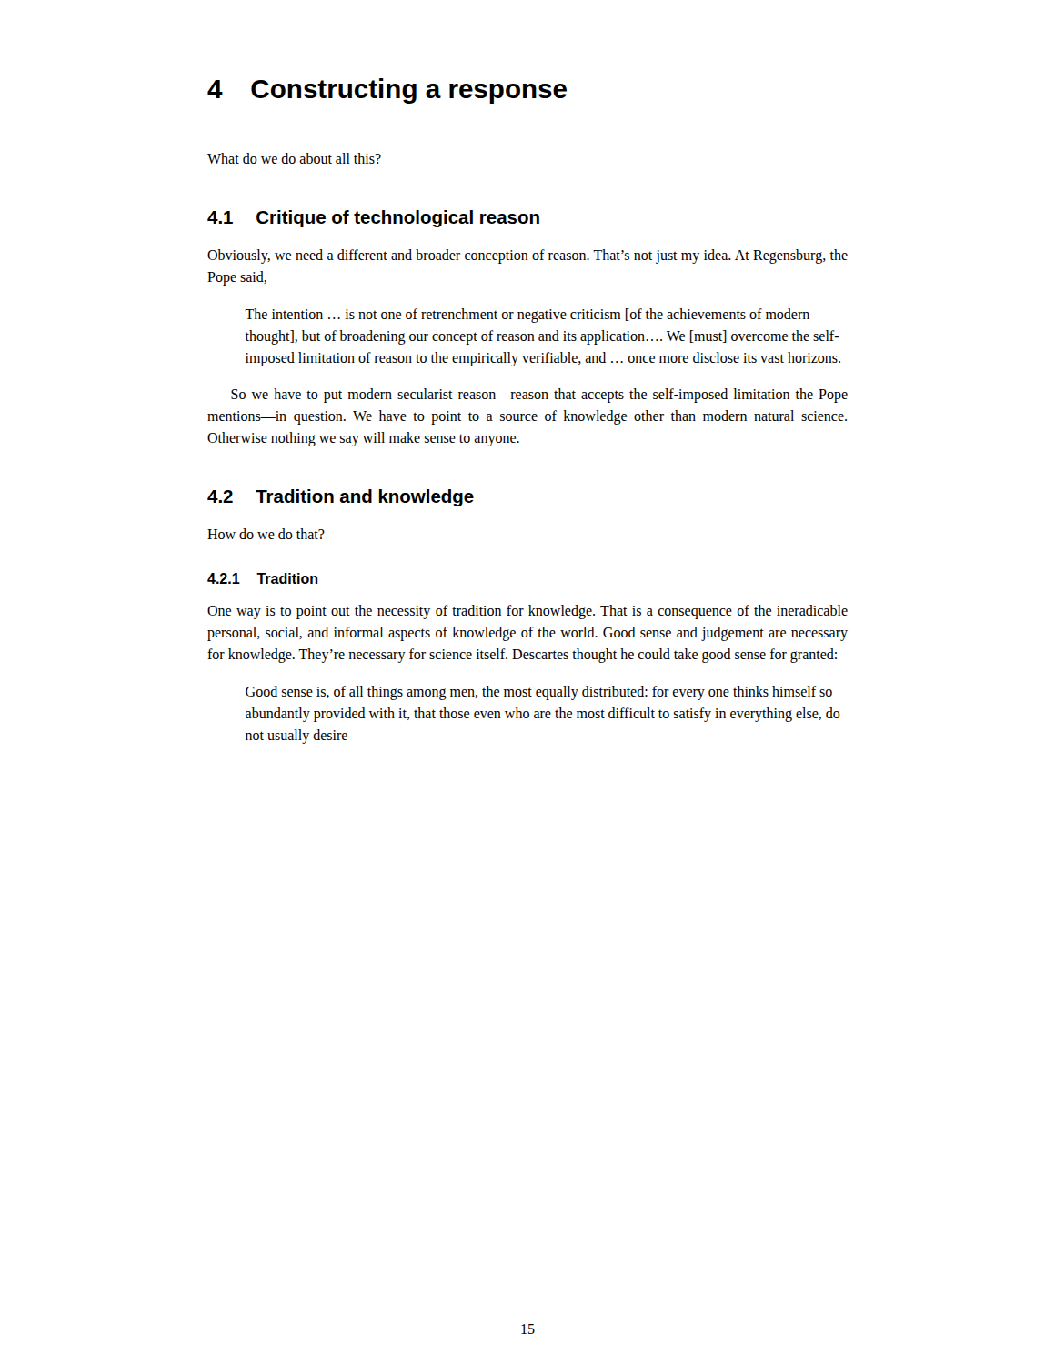4 Constructing a response
What do we do about all this?
4.1 Critique of technological reason
Obviously, we need a different and broader conception of reason. That’s not just my idea. At Regensburg, the Pope said,
The intention … is not one of retrenchment or negative criticism [of the achievements of modern thought], but of broadening our concept of reason and its application…. We [must] overcome the self-imposed limitation of reason to the empirically verifiable, and … once more disclose its vast horizons.
So we have to put modern secularist reason—reason that accepts the self-imposed limitation the Pope mentions—in question. We have to point to a source of knowledge other than modern natural science. Otherwise nothing we say will make sense to anyone.
4.2 Tradition and knowledge
How do we do that?
4.2.1 Tradition
One way is to point out the necessity of tradition for knowledge. That is a consequence of the ineradicable personal, social, and informal aspects of knowledge of the world. Good sense and judgement are necessary for knowledge. They’re necessary for science itself. Descartes thought he could take good sense for granted:
Good sense is, of all things among men, the most equally distributed: for every one thinks himself so abundantly provided with it, that those even who are the most difficult to satisfy in everything else, do not usually desire
15